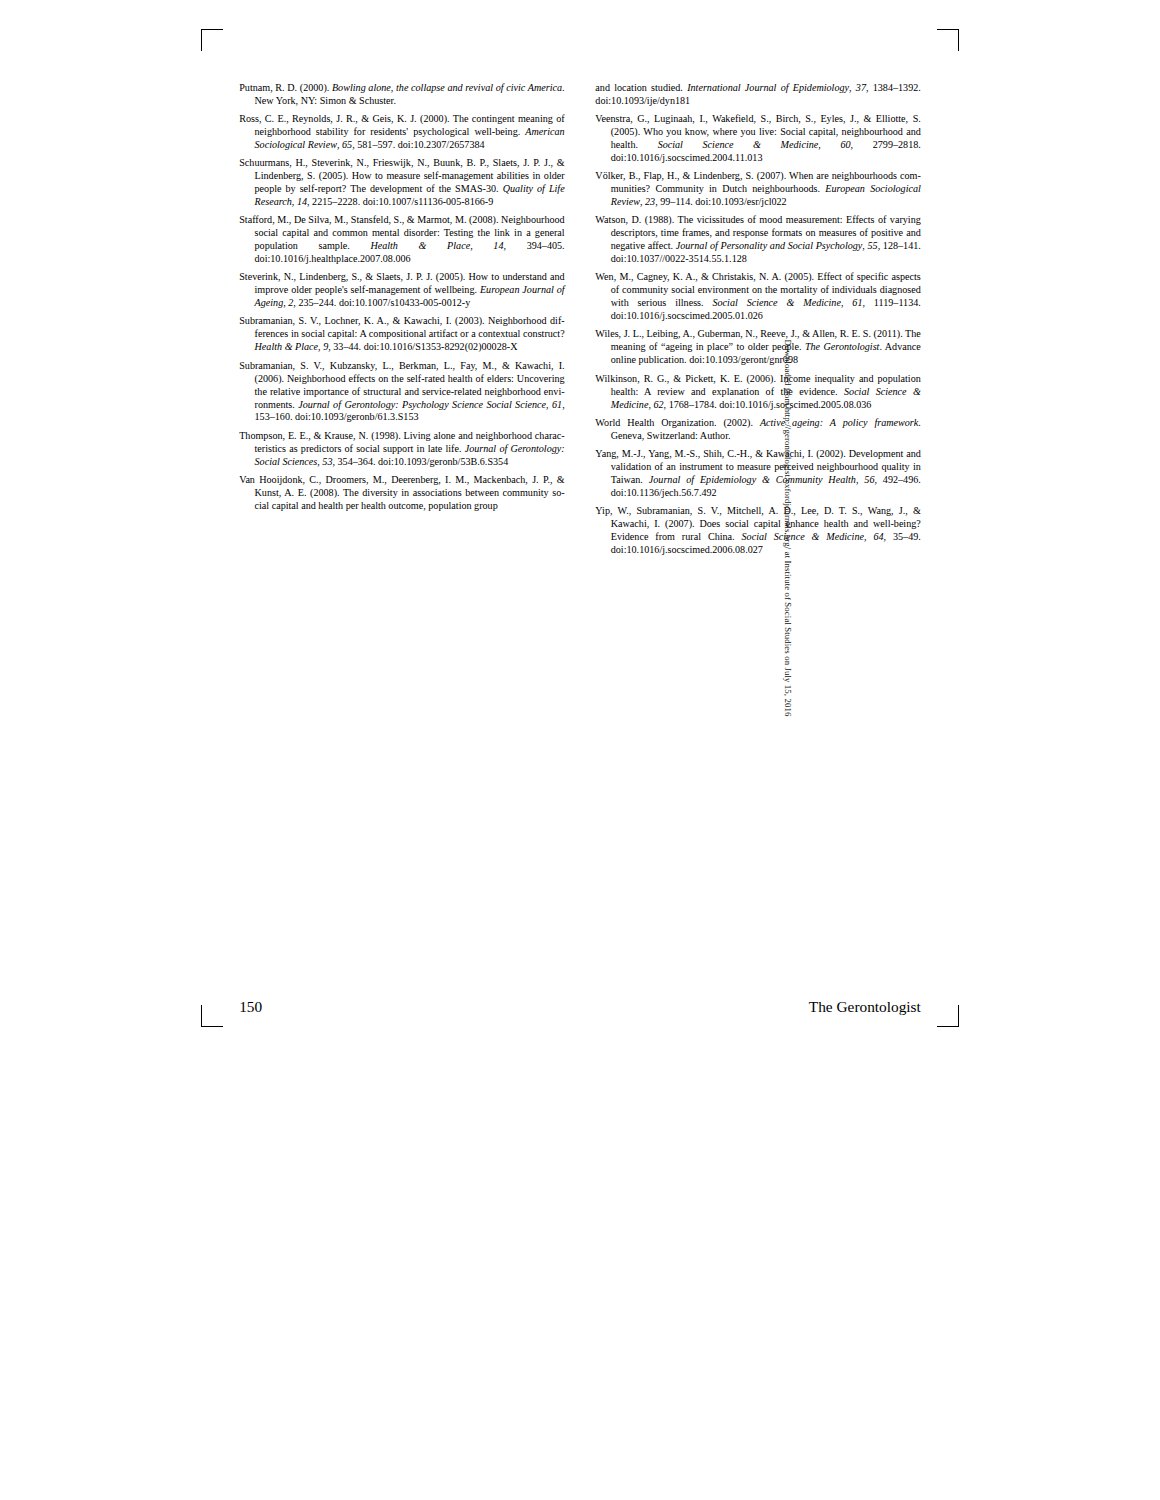Putnam, R. D. (2000). Bowling alone, the collapse and revival of civic America. New York, NY: Simon & Schuster.
Ross, C. E., Reynolds, J. R., & Geis, K. J. (2000). The contingent meaning of neighborhood stability for residents' psychological well-being. American Sociological Review, 65, 581–597. doi:10.2307/2657384
Schuurmans, H., Steverink, N., Frieswijk, N., Buunk, B. P., Slaets, J. P. J., & Lindenberg, S. (2005). How to measure self-management abilities in older people by self-report? The development of the SMAS-30. Quality of Life Research, 14, 2215–2228. doi:10.1007/s11136-005-8166-9
Stafford, M., De Silva, M., Stansfeld, S., & Marmot, M. (2008). Neighbourhood social capital and common mental disorder: Testing the link in a general population sample. Health & Place, 14, 394–405. doi:10.1016/j.healthplace.2007.08.006
Steverink, N., Lindenberg, S., & Slaets, J. P. J. (2005). How to understand and improve older people's self-management of wellbeing. European Journal of Ageing, 2, 235–244. doi:10.1007/s10433-005-0012-y
Subramanian, S. V., Lochner, K. A., & Kawachi, I. (2003). Neighborhood differences in social capital: A compositional artifact or a contextual construct? Health & Place, 9, 33–44. doi:10.1016/S1353-8292(02)00028-X
Subramanian, S. V., Kubzansky, L., Berkman, L., Fay, M., & Kawachi, I. (2006). Neighborhood effects on the self-rated health of elders: Uncovering the relative importance of structural and service-related neighborhood environments. Journal of Gerontology: Psychology Science Social Science, 61, 153–160. doi:10.1093/geronb/61.3.S153
Thompson, E. E., & Krause, N. (1998). Living alone and neighborhood characteristics as predictors of social support in late life. Journal of Gerontology: Social Sciences, 53, 354–364. doi:10.1093/geronb/53B.6.S354
Van Hooijdonk, C., Droomers, M., Deerenberg, I. M., Mackenbach, J. P., & Kunst, A. E. (2008). The diversity in associations between community social capital and health per health outcome, population group
and location studied. International Journal of Epidemiology, 37, 1384–1392. doi:10.1093/ije/dyn181
Veenstra, G., Luginaah, I., Wakefield, S., Birch, S., Eyles, J., & Elliotte, S. (2005). Who you know, where you live: Social capital, neighbourhood and health. Social Science & Medicine, 60, 2799–2818. doi:10.1016/j.socscimed.2004.11.013
Völker, B., Flap, H., & Lindenberg, S. (2007). When are neighbourhoods communities? Community in Dutch neighbourhoods. European Sociological Review, 23, 99–114. doi:10.1093/esr/jcl022
Watson, D. (1988). The vicissitudes of mood measurement: Effects of varying descriptors, time frames, and response formats on measures of positive and negative affect. Journal of Personality and Social Psychology, 55, 128–141. doi:10.1037//0022-3514.55.1.128
Wen, M., Cagney, K. A., & Christakis, N. A. (2005). Effect of specific aspects of community social environment on the mortality of individuals diagnosed with serious illness. Social Science & Medicine, 61, 1119–1134. doi:10.1016/j.socscimed.2005.01.026
Wiles, J. L., Leibing, A., Guberman, N., Reeve, J., & Allen, R. E. S. (2011). The meaning of “ageing in place” to older people. The Gerontologist. Advance online publication. doi:10.1093/geront/gnr098
Wilkinson, R. G., & Pickett, K. E. (2006). Income inequality and population health: A review and explanation of the evidence. Social Science & Medicine, 62, 1768–1784. doi:10.1016/j.socscimed.2005.08.036
World Health Organization. (2002). Active ageing: A policy framework. Geneva, Switzerland: Author.
Yang, M.-J., Yang, M.-S., Shih, C.-H., & Kawachi, I. (2002). Development and validation of an instrument to measure perceived neighbourhood quality in Taiwan. Journal of Epidemiology & Community Health, 56, 492–496. doi:10.1136/jech.56.7.492
Yip, W., Subramanian, S. V., Mitchell, A. D., Lee, D. T. S., Wang, J., & Kawachi, I. (2007). Does social capital enhance health and well-being? Evidence from rural China. Social Science & Medicine, 64, 35–49. doi:10.1016/j.socscimed.2006.08.027
150 The Gerontologist
Downloaded from http://gerontologist.oxfordjournals.org/ at Institute of Social Studies on July 15, 2016